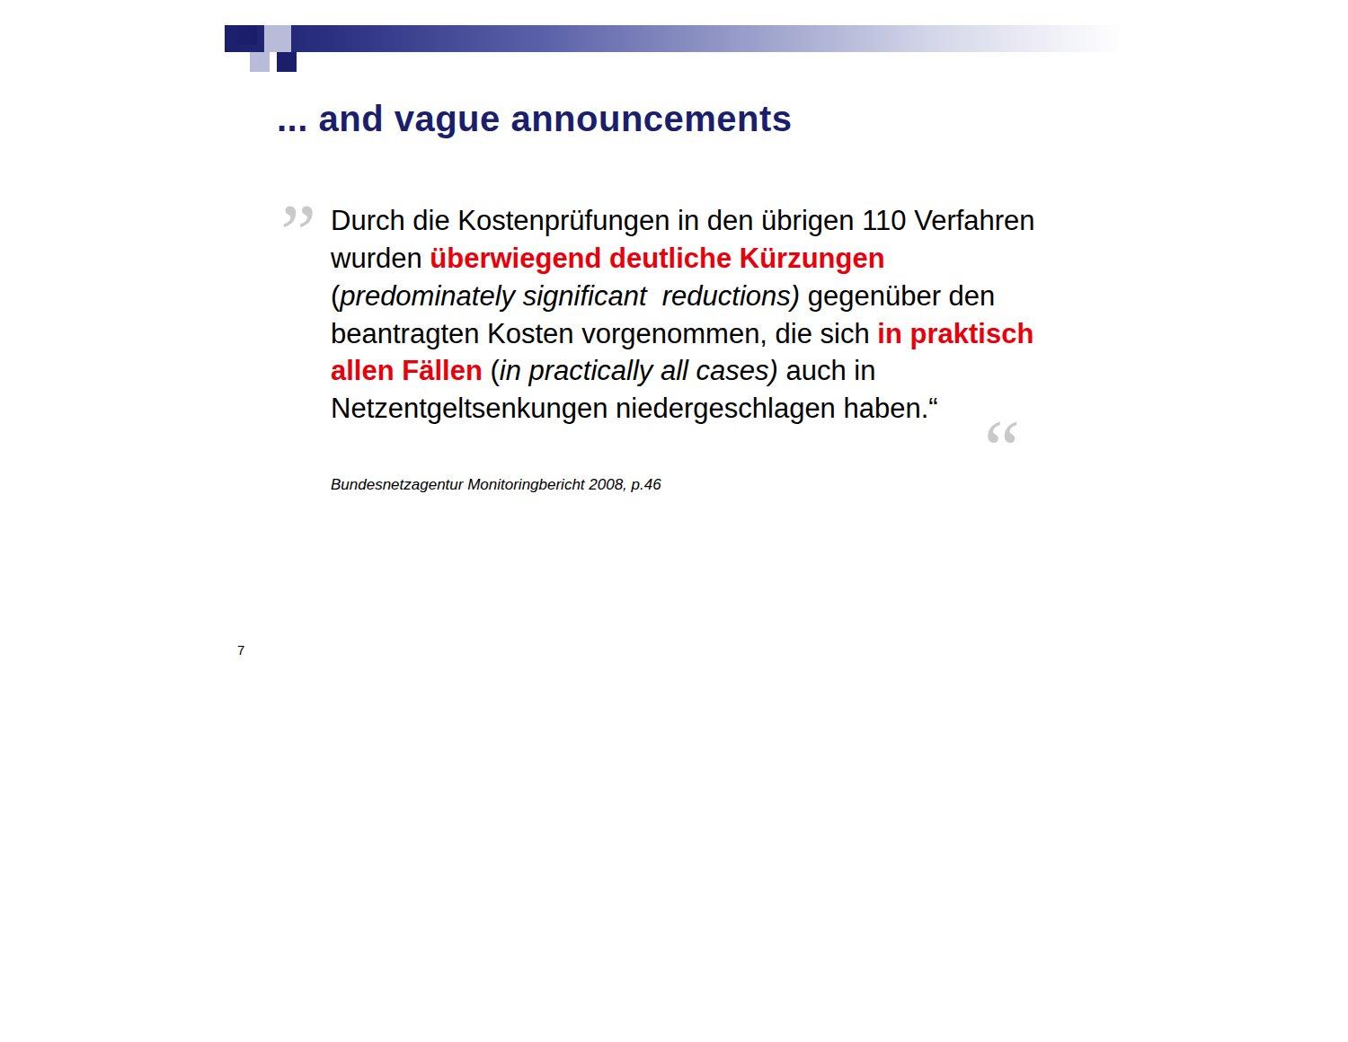... and vague announcements
”
Durch die Kostenprüfungen in den übrigen 110 Verfahren wurden überwiegend deutliche Kürzungen (predominately significant reductions) gegenüber den beantragten Kosten vorgenommen, die sich in praktisch allen Fällen (in practically all cases) auch in Netzentgeltsenkungen niedergeschlagen haben.“
“
Bundesnetzagentur Monitoringbericht 2008, p.46
7